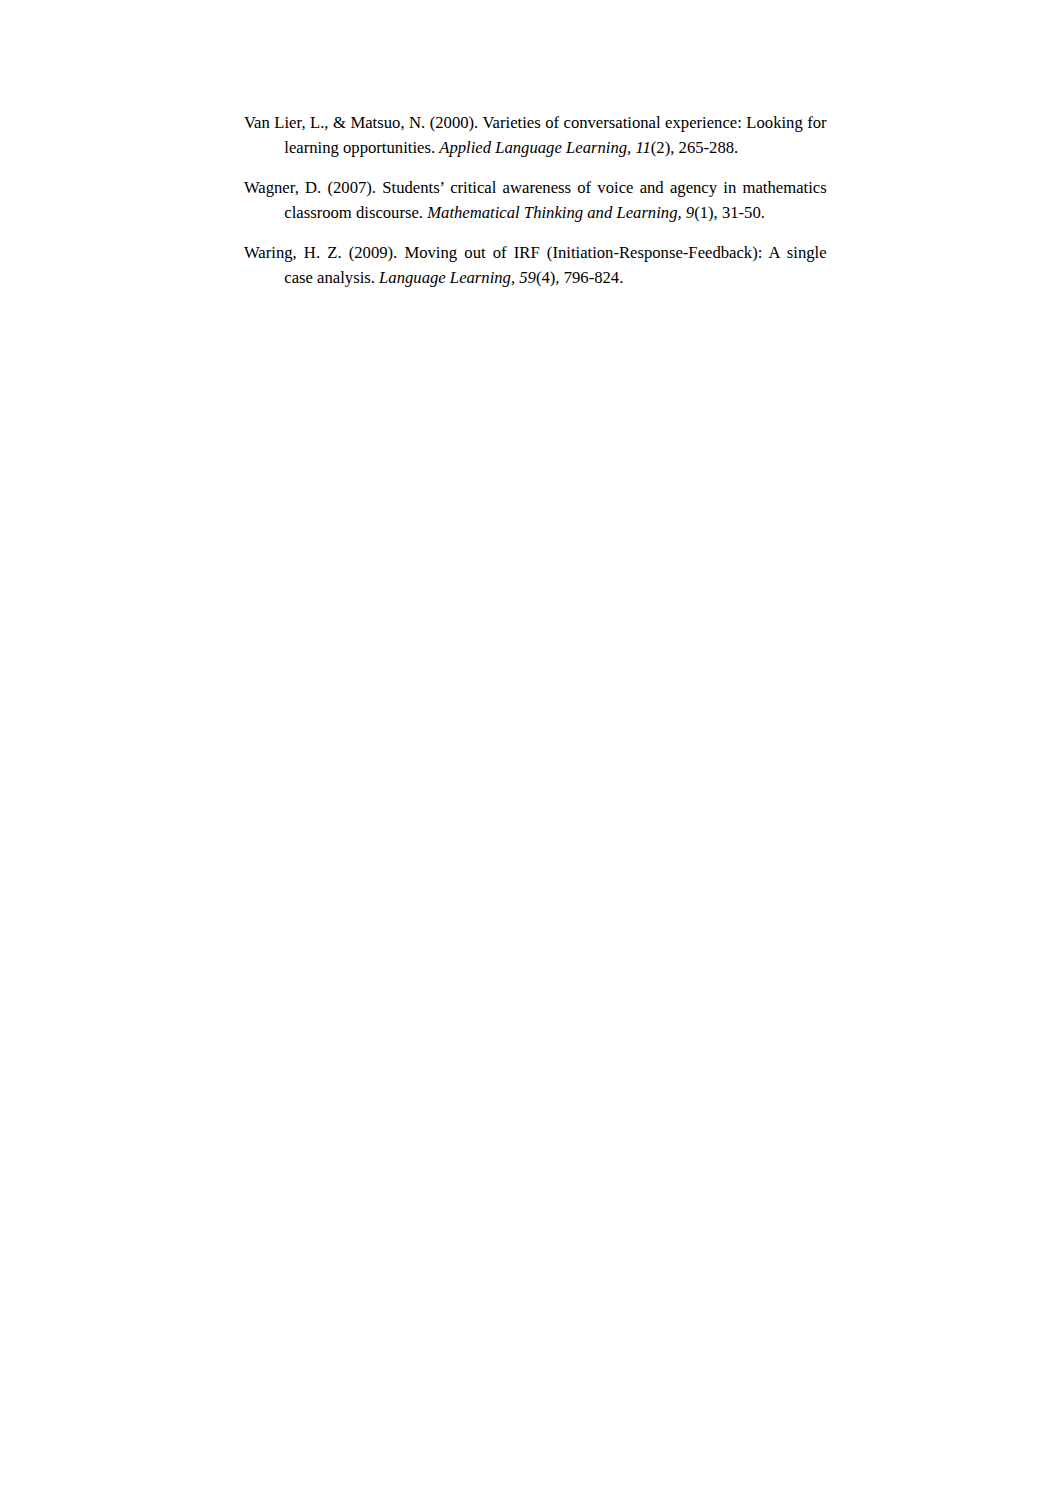Van Lier, L., & Matsuo, N. (2000). Varieties of conversational experience: Looking for learning opportunities. Applied Language Learning, 11(2), 265-288.
Wagner, D. (2007). Students’ critical awareness of voice and agency in mathematics classroom discourse. Mathematical Thinking and Learning, 9(1), 31-50.
Waring, H. Z. (2009). Moving out of IRF (Initiation-Response-Feedback): A single case analysis. Language Learning, 59(4), 796-824.